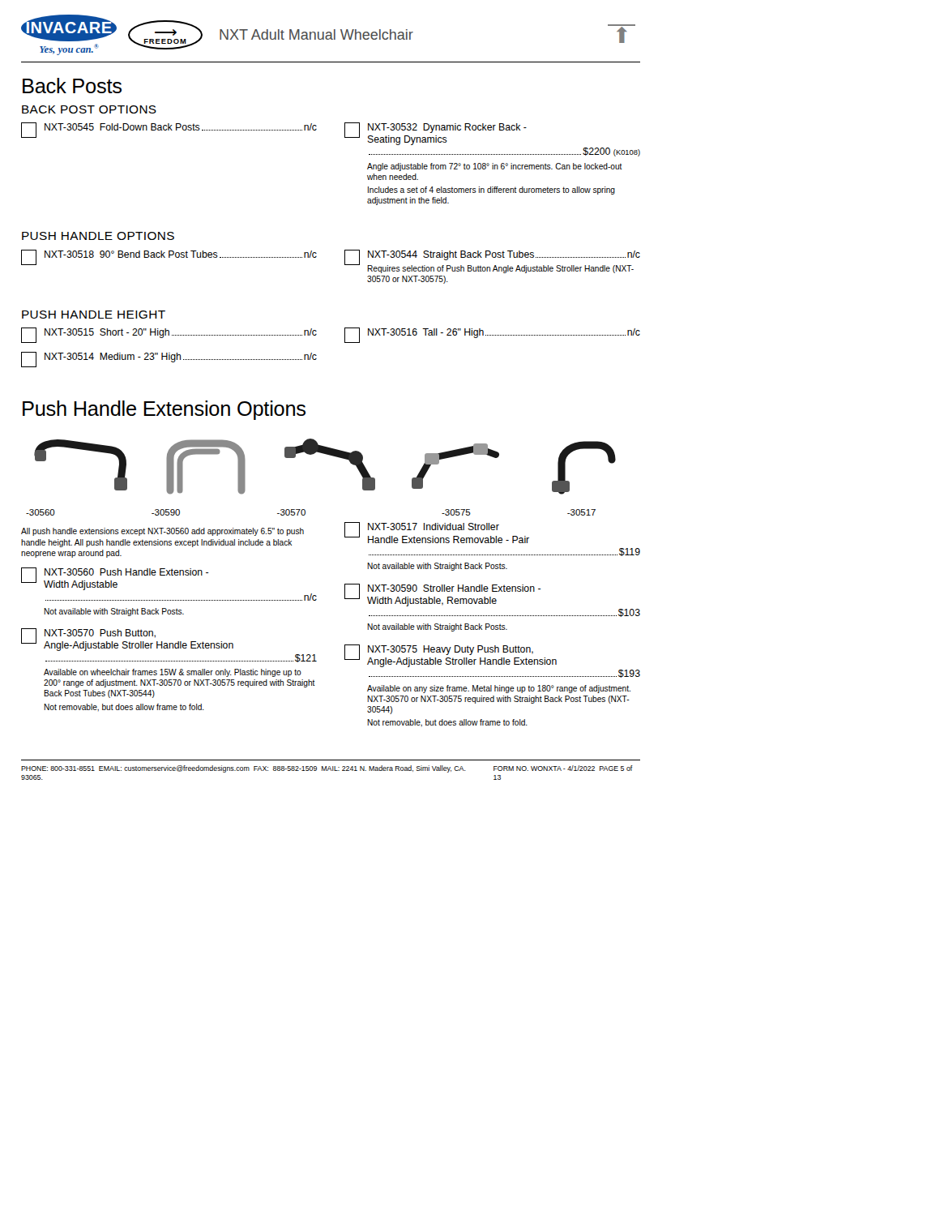INVACARE
Yes, you can.®
⟶
FREEDOM
NXT Adult Manual Wheelchair
⬆
Back Posts
BACK POST OPTIONS
NXT-30545 Fold-Down Back Posts n/c
NXT-30532 Dynamic Rocker Back -
Seating Dynamics
$2200 (K0108)
Angle adjustable from 72° to 108° in 6° increments. Can be locked-out when needed.
Includes a set of 4 elastomers in different durometers to allow spring adjustment in the field.
PUSH HANDLE OPTIONS
NXT-30518 90° Bend Back Post Tubes n/c
NXT-30544 Straight Back Post Tubes n/c
Requires selection of Push Button Angle Adjustable Stroller Handle (NXT-30570 or NXT-30575).
PUSH HANDLE HEIGHT
NXT-30515 Short - 20" High n/c
NXT-30514 Medium - 23" High n/c
NXT-30516 Tall - 26" High n/c
Push Handle Extension Options
-30560
-30590
-30570
-30575
-30517
All push handle extensions except NXT-30560 add approximately 6.5" to push handle height. All push handle extensions except Individual include a black neoprene wrap around pad.
NXT-30560 Push Handle Extension -
Width Adjustable
n/c
Not available with Straight Back Posts.
NXT-30570 Push Button,
Angle-Adjustable Stroller Handle Extension
$121
Available on wheelchair frames 15W & smaller only. Plastic hinge up to 200° range of adjustment. NXT-30570 or NXT-30575 required with Straight Back Post Tubes (NXT-30544)
Not removable, but does allow frame to fold.
NXT-30517 Individual Stroller
Handle Extensions Removable - Pair
$119
Not available with Straight Back Posts.
NXT-30590 Stroller Handle Extension -
Width Adjustable, Removable
$103
Not available with Straight Back Posts.
NXT-30575 Heavy Duty Push Button,
Angle-Adjustable Stroller Handle Extension
$193
Available on any size frame. Metal hinge up to 180° range of adjustment. NXT-30570 or NXT-30575 required with Straight Back Post Tubes (NXT-30544)
Not removable, but does allow frame to fold.
PHONE: 800-331-8551 EMAIL: customerservice@freedomdesigns.com FAX: 888-582-1509 MAIL: 2241 N. Madera Road, Simi Valley, CA. 93065.
FORM NO. WONXTA - 4/1/2022 PAGE 5 of 13